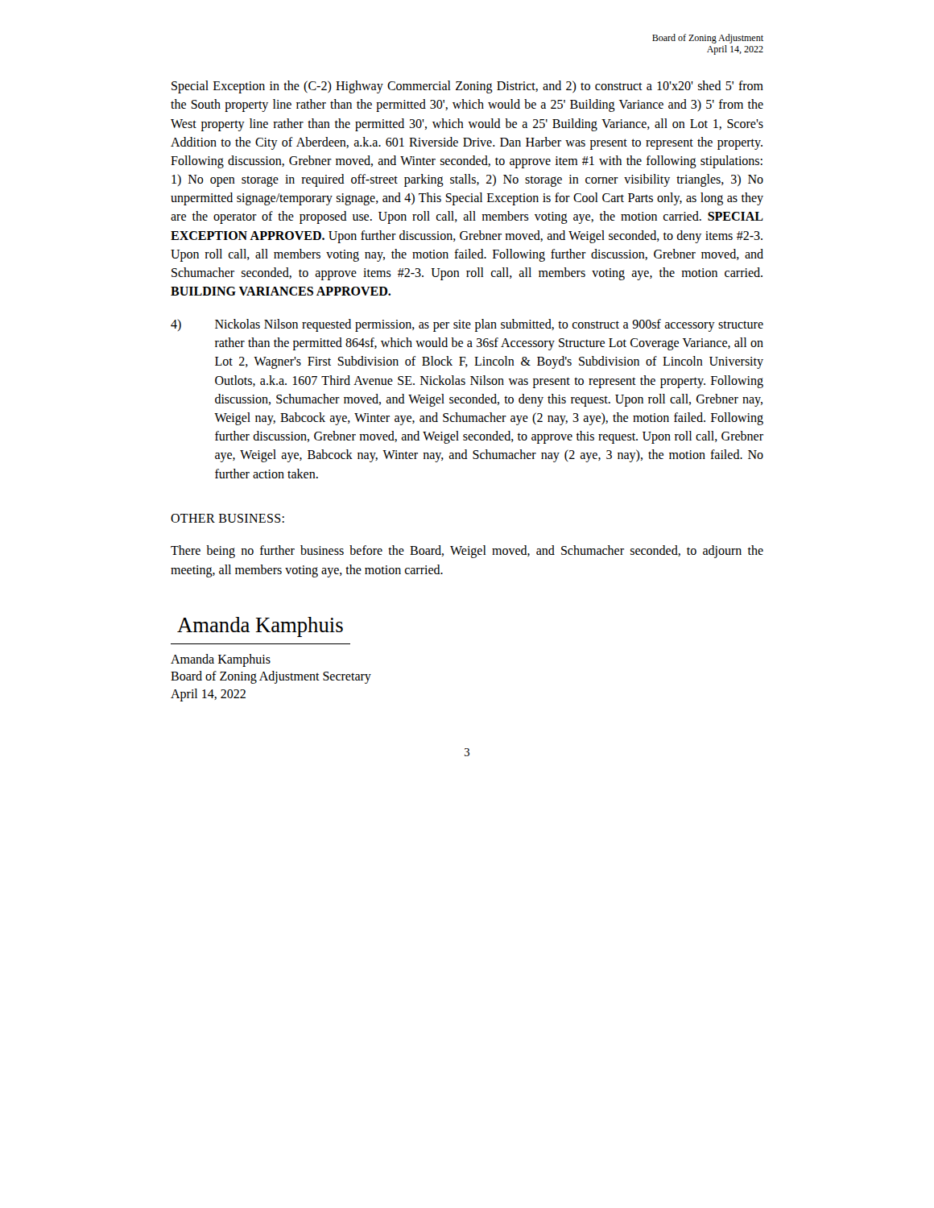Board of Zoning Adjustment
April 14, 2022
Special Exception in the (C-2) Highway Commercial Zoning District, and 2) to construct a 10'x20' shed 5' from the South property line rather than the permitted 30', which would be a 25' Building Variance and 3) 5' from the West property line rather than the permitted 30', which would be a 25' Building Variance, all on Lot 1, Score's Addition to the City of Aberdeen, a.k.a. 601 Riverside Drive. Dan Harber was present to represent the property. Following discussion, Grebner moved, and Winter seconded, to approve item #1 with the following stipulations: 1) No open storage in required off-street parking stalls, 2) No storage in corner visibility triangles, 3) No unpermitted signage/temporary signage, and 4) This Special Exception is for Cool Cart Parts only, as long as they are the operator of the proposed use. Upon roll call, all members voting aye, the motion carried. SPECIAL EXCEPTION APPROVED. Upon further discussion, Grebner moved, and Weigel seconded, to deny items #2-3. Upon roll call, all members voting nay, the motion failed. Following further discussion, Grebner moved, and Schumacher seconded, to approve items #2-3. Upon roll call, all members voting aye, the motion carried. BUILDING VARIANCES APPROVED.
4)
Nickolas Nilson requested permission, as per site plan submitted, to construct a 900sf accessory structure rather than the permitted 864sf, which would be a 36sf Accessory Structure Lot Coverage Variance, all on Lot 2, Wagner's First Subdivision of Block F, Lincoln & Boyd's Subdivision of Lincoln University Outlots, a.k.a. 1607 Third Avenue SE. Nickolas Nilson was present to represent the property. Following discussion, Schumacher moved, and Weigel seconded, to deny this request. Upon roll call, Grebner nay, Weigel nay, Babcock aye, Winter aye, and Schumacher aye (2 nay, 3 aye), the motion failed. Following further discussion, Grebner moved, and Weigel seconded, to approve this request. Upon roll call, Grebner aye, Weigel aye, Babcock nay, Winter nay, and Schumacher nay (2 aye, 3 nay), the motion failed. No further action taken.
Other Business:
There being no further business before the Board, Weigel moved, and Schumacher seconded, to adjourn the meeting, all members voting aye, the motion carried.
Amanda Kamphuis
Amanda Kamphuis
Board of Zoning Adjustment Secretary
April 14, 2022
3